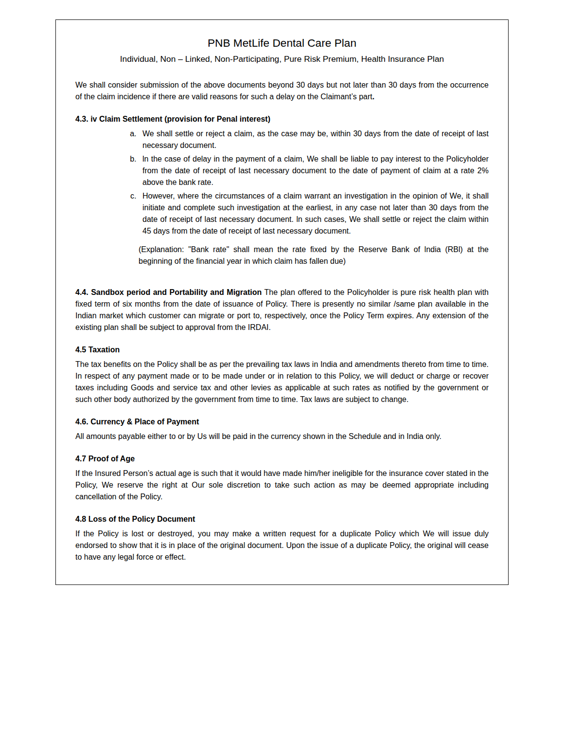PNB MetLife Dental Care Plan
Individual, Non – Linked, Non-Participating, Pure Risk Premium, Health Insurance Plan
We shall consider submission of the above documents beyond 30 days but not later than 30 days from the occurrence of the claim incidence if there are valid reasons for such a delay on the Claimant’s part.
4.3. iv Claim Settlement (provision for Penal interest)
We shall settle or reject a claim, as the case may be, within 30 days from the date of receipt of last necessary document.
ln the case of delay in the payment of a claim, We shall be liable to pay interest to the Policyholder from the date of receipt of last necessary document to the date of payment of claim at a rate 2% above the bank rate.
However, where the circumstances of a claim warrant an investigation in the opinion of We, it shall initiate and complete such investigation at the earliest, in any case not later than 30 days from the date of receipt of last necessary document. ln such cases, We shall settle or reject the claim within 45 days from the date of receipt of last necessary document.
(Explanation: "Bank rate" shall mean the rate fixed by the Reserve Bank of lndia (RBl) at the beginning of the financial year in which claim has fallen due)
4.4. Sandbox period and Portability and Migration The plan offered to the Policyholder is pure risk health plan with fixed term of six months from the date of issuance of Policy. There is presently no similar /same plan available in the Indian market which customer can migrate or port to, respectively, once the Policy Term expires. Any extension of the existing plan shall be subject to approval from the IRDAI.
4.5 Taxation
The tax benefits on the Policy shall be as per the prevailing tax laws in India and amendments thereto from time to time. In respect of any payment made or to be made under or in relation to this Policy, we will deduct or charge or recover taxes including Goods and service tax and other levies as applicable at such rates as notified by the government or such other body authorized by the government from time to time. Tax laws are subject to change.
4.6. Currency & Place of Payment
All amounts payable either to or by Us will be paid in the currency shown in the Schedule and in India only.
4.7 Proof of Age
If the Insured Person’s actual age is such that it would have made him/her ineligible for the insurance cover stated in the Policy, We reserve the right at Our sole discretion to take such action as may be deemed appropriate including cancellation of the Policy.
4.8 Loss of the Policy Document
If the Policy is lost or destroyed, you may make a written request for a duplicate Policy which We will issue duly endorsed to show that it is in place of the original document. Upon the issue of a duplicate Policy, the original will cease to have any legal force or effect.